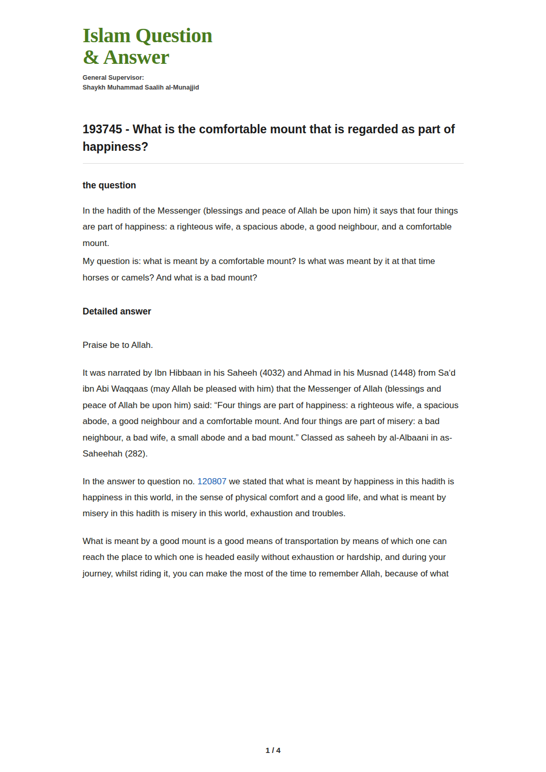Islam Question& Answer
General Supervisor: Shaykh Muhammad Saalih al-Munajjid
193745 - What is the comfortable mount that is regarded as part of happiness?
the question
In the hadith of the Messenger (blessings and peace of Allah be upon him) it says that four things are part of happiness: a righteous wife, a spacious abode, a good neighbour, and a comfortable mount.
My question is: what is meant by a comfortable mount? Is what was meant by it at that time horses or camels? And what is a bad mount?
Detailed answer
Praise be to Allah.
It was narrated by Ibn Hibbaan in his Saheeh (4032) and Ahmad in his Musnad (1448) from Sa‘d ibn Abi Waqqaas (may Allah be pleased with him) that the Messenger of Allah (blessings and peace of Allah be upon him) said: “Four things are part of happiness: a righteous wife, a spacious abode, a good neighbour and a comfortable mount. And four things are part of misery: a bad neighbour, a bad wife, a small abode and a bad mount.” Classed as saheeh by al-Albaani in as-Saheehah (282).
In the answer to question no. 120807 we stated that what is meant by happiness in this hadith is happiness in this world, in the sense of physical comfort and a good life, and what is meant by misery in this hadith is misery in this world, exhaustion and troubles.
What is meant by a good mount is a good means of transportation by means of which one can reach the place to which one is headed easily without exhaustion or hardship, and during your journey, whilst riding it, you can make the most of the time to remember Allah, because of what
1 / 4